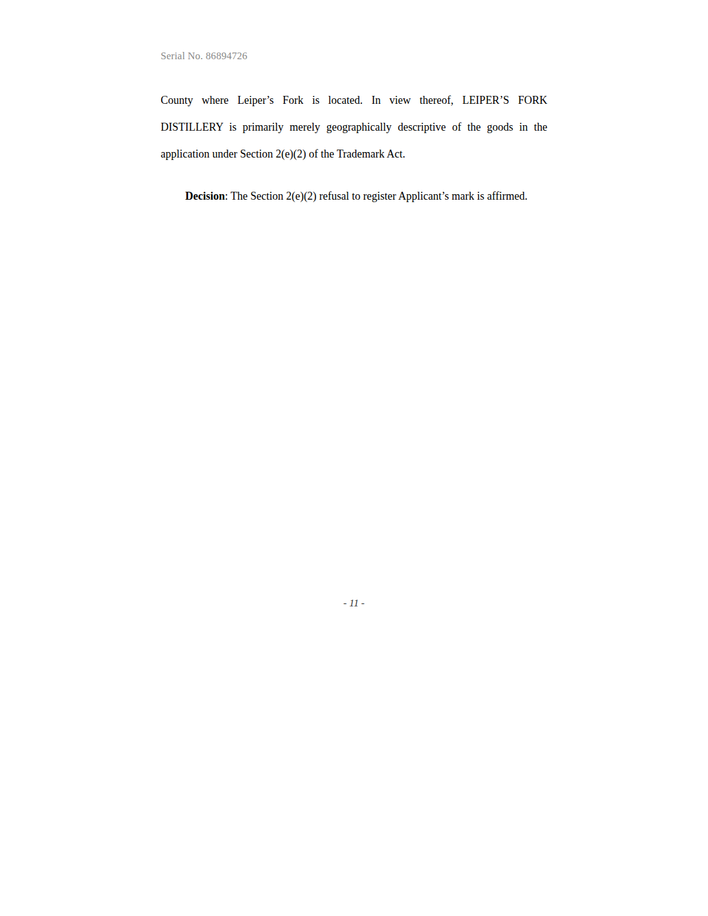Serial No. 86894726
County where Leiper’s Fork is located. In view thereof, LEIPER’S FORK DISTILLERY is primarily merely geographically descriptive of the goods in the application under Section 2(e)(2) of the Trademark Act.
Decision: The Section 2(e)(2) refusal to register Applicant’s mark is affirmed.
- 11 -